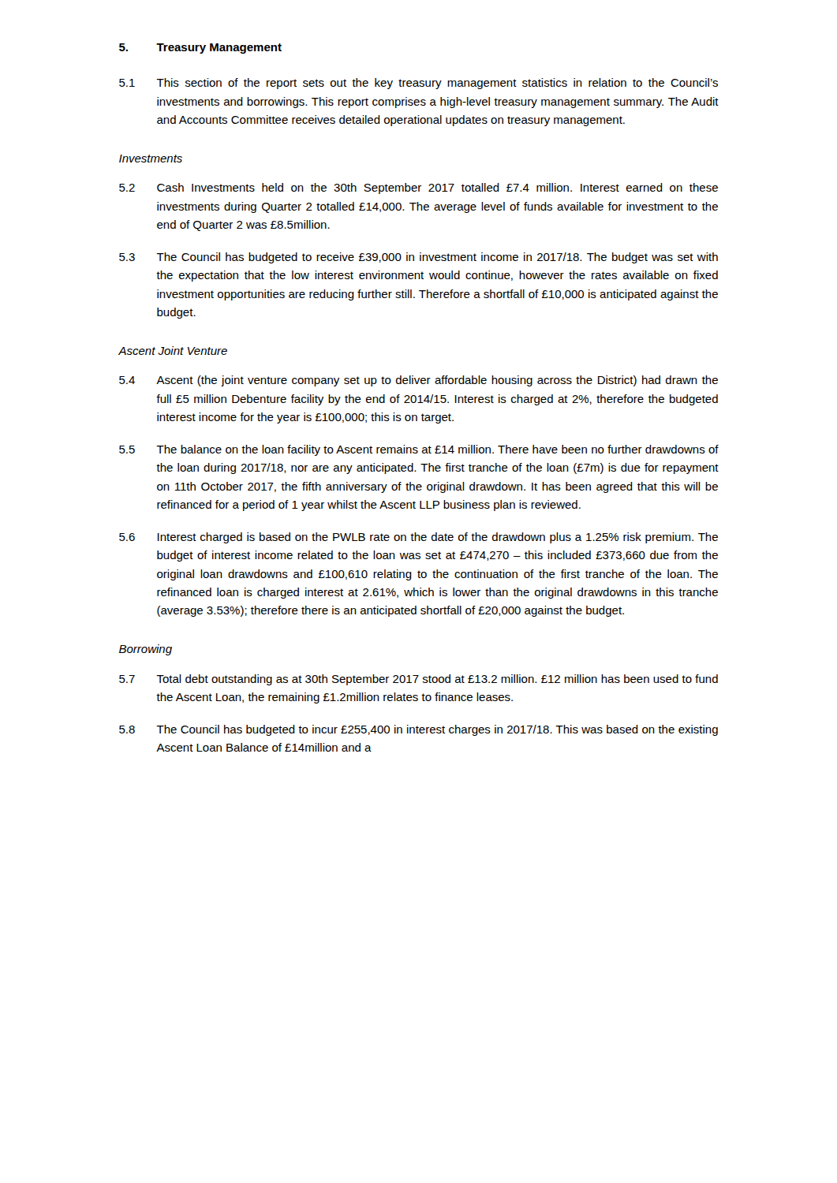5. Treasury Management
5.1 This section of the report sets out the key treasury management statistics in relation to the Council’s investments and borrowings. This report comprises a high-level treasury management summary. The Audit and Accounts Committee receives detailed operational updates on treasury management.
Investments
5.2 Cash Investments held on the 30th September 2017 totalled £7.4 million. Interest earned on these investments during Quarter 2 totalled £14,000. The average level of funds available for investment to the end of Quarter 2 was £8.5million.
5.3 The Council has budgeted to receive £39,000 in investment income in 2017/18. The budget was set with the expectation that the low interest environment would continue, however the rates available on fixed investment opportunities are reducing further still. Therefore a shortfall of £10,000 is anticipated against the budget.
Ascent Joint Venture
5.4 Ascent (the joint venture company set up to deliver affordable housing across the District) had drawn the full £5 million Debenture facility by the end of 2014/15. Interest is charged at 2%, therefore the budgeted interest income for the year is £100,000; this is on target.
5.5 The balance on the loan facility to Ascent remains at £14 million. There have been no further drawdowns of the loan during 2017/18, nor are any anticipated. The first tranche of the loan (£7m) is due for repayment on 11th October 2017, the fifth anniversary of the original drawdown. It has been agreed that this will be refinanced for a period of 1 year whilst the Ascent LLP business plan is reviewed.
5.6 Interest charged is based on the PWLB rate on the date of the drawdown plus a 1.25% risk premium. The budget of interest income related to the loan was set at £474,270 – this included £373,660 due from the original loan drawdowns and £100,610 relating to the continuation of the first tranche of the loan. The refinanced loan is charged interest at 2.61%, which is lower than the original drawdowns in this tranche (average 3.53%); therefore there is an anticipated shortfall of £20,000 against the budget.
Borrowing
5.7 Total debt outstanding as at 30th September 2017 stood at £13.2 million. £12 million has been used to fund the Ascent Loan, the remaining £1.2million relates to finance leases.
5.8 The Council has budgeted to incur £255,400 in interest charges in 2017/18. This was based on the existing Ascent Loan Balance of £14million and a